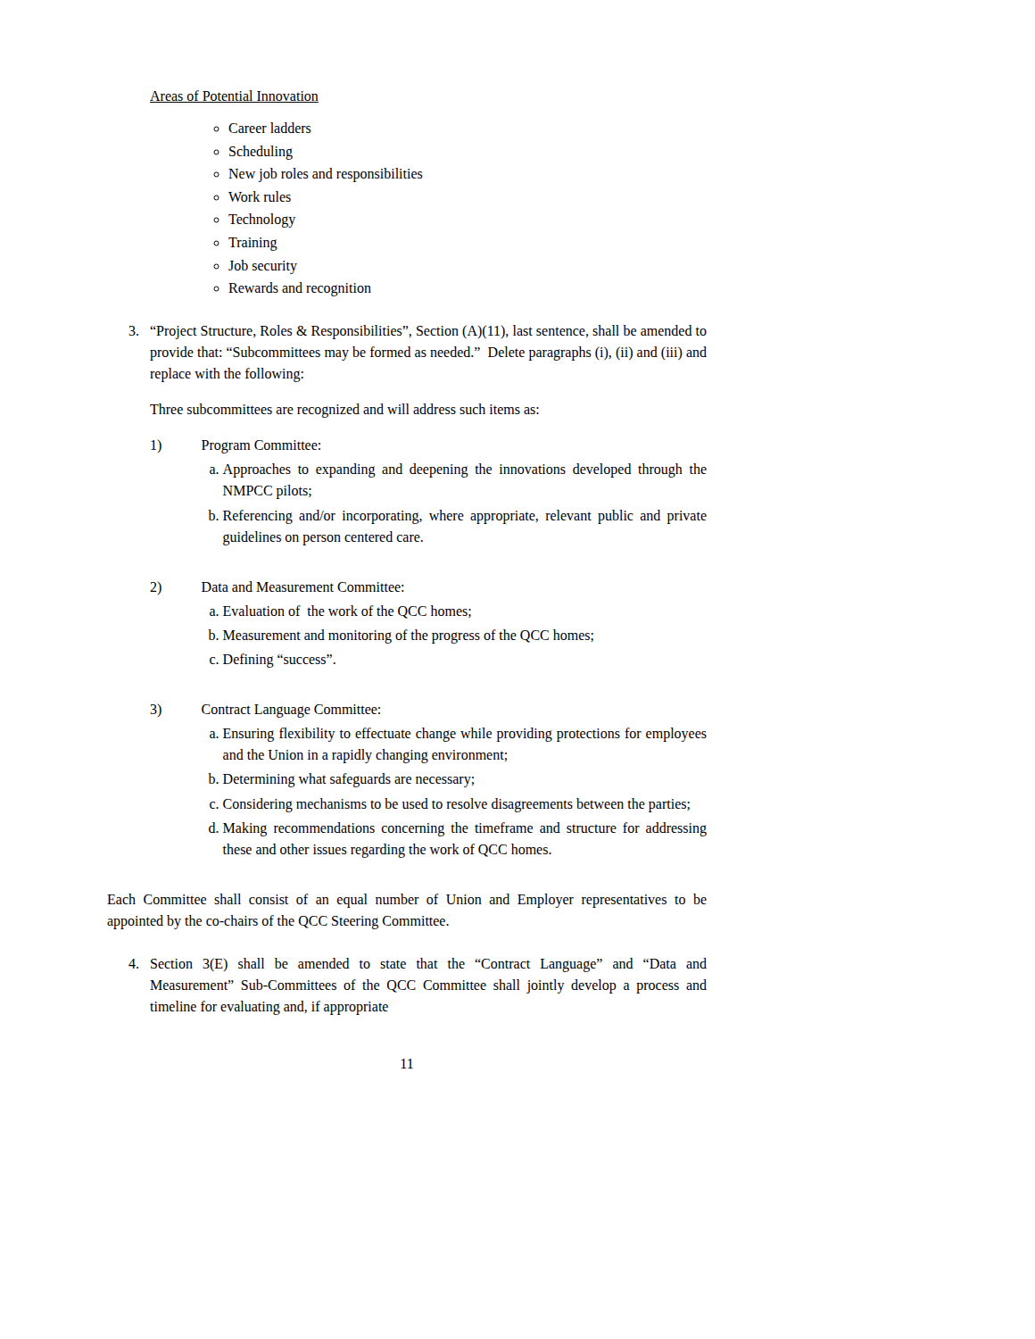Areas of Potential Innovation
Career ladders
Scheduling
New job roles and responsibilities
Work rules
Technology
Training
Job security
Rewards and recognition
3.
“Project Structure, Roles & Responsibilities”, Section (A)(11), last sentence, shall be amended to provide that: “Subcommittees may be formed as needed.” Delete paragraphs (i), (ii) and (iii) and replace with the following:
Three subcommittees are recognized and will address such items as:
1)
Program Committee:
Approaches to expanding and deepening the innovations developed through the NMPCC pilots;
Referencing and/or incorporating, where appropriate, relevant public and private guidelines on person centered care.
2)
Data and Measurement Committee:
Evaluation of the work of the QCC homes;
Measurement and monitoring of the progress of the QCC homes;
Defining “success”.
3)
Contract Language Committee:
Ensuring flexibility to effectuate change while providing protections for employees and the Union in a rapidly changing environment;
Determining what safeguards are necessary;
Considering mechanisms to be used to resolve disagreements between the parties;
Making recommendations concerning the timeframe and structure for addressing these and other issues regarding the work of QCC homes.
Each Committee shall consist of an equal number of Union and Employer representatives to be appointed by the co-chairs of the QCC Steering Committee.
4.
Section 3(E) shall be amended to state that the “Contract Language” and “Data and Measurement” Sub-Committees of the QCC Committee shall jointly develop a process and timeline for evaluating and, if appropriate
11